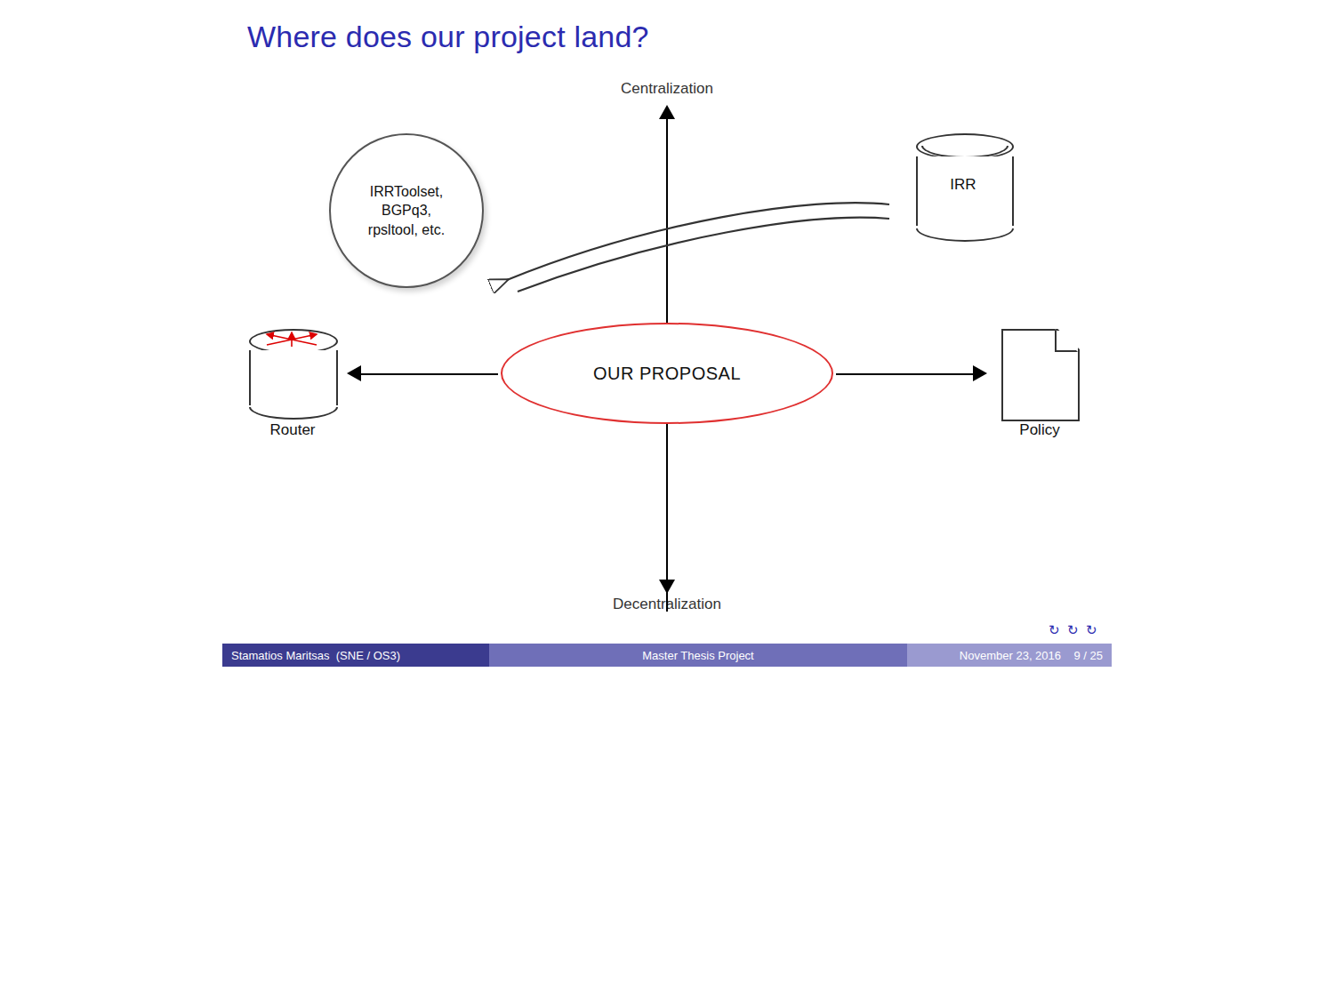Where does our project land?
Centralization
Decentralization
IRRToolset,
BGPq3,
rpsltool, etc.
IRR
OUR PROPOSAL
Router
Policy
↻ ↻ ↻
Stamatios Maritsas (SNE / OS3)
Master Thesis Project
November 23, 2016 9 / 25